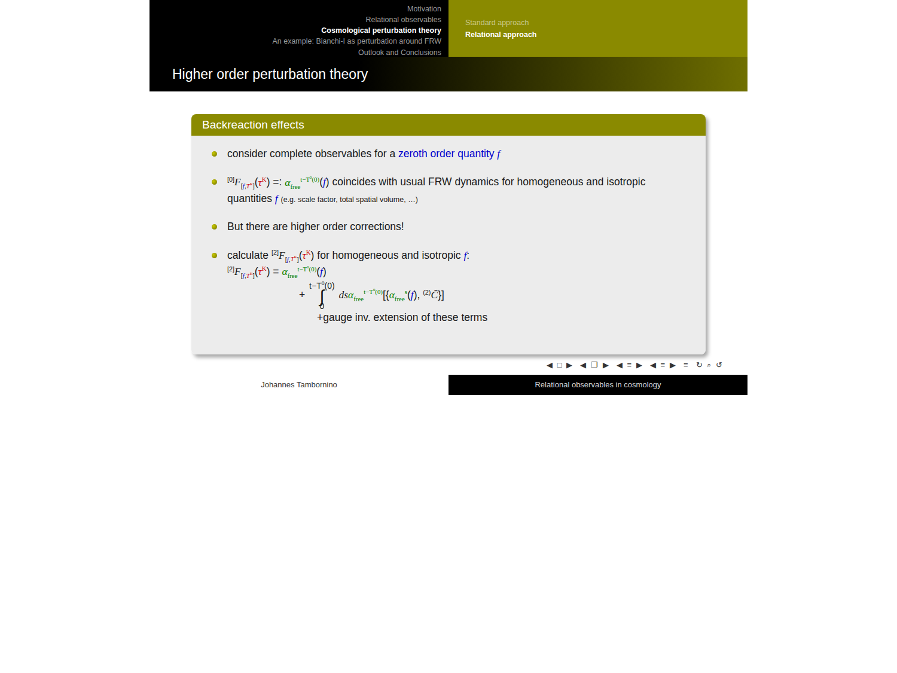Motivation
Relational observables
Cosmological perturbation theory
An example: Bianchi-I as perturbation around FRW
Outlook and Conclusions
Standard approach
Relational approach
Higher order perturbation theory
Backreaction effects
consider complete observables for a zeroth order quantity f
[0]F[f,TK](τK) =: αfreet−T0(0)(f) coincides with usual FRW dynamics for homogeneous and isotropic quantities f (e.g. scale factor, total spatial volume, …)
But there are higher order corrections!
calculate [2]F[f,TK](τK) for homogeneous and isotropic f:
[2]F[f,TK](τK) = αfreet−T0(0)(f)
+ t−T0(0)∫0 ds αfreet−T0(0)[{αfrees(f), (2)C̃}]
+gauge inv. extension of these terms
◀ □ ▶ ◀ ❐ ▶ ◀ ≡ ▶ ◀ ≡ ▶ ≡ ↻ ⌕ ↺
Johannes Tambornino
Relational observables in cosmology